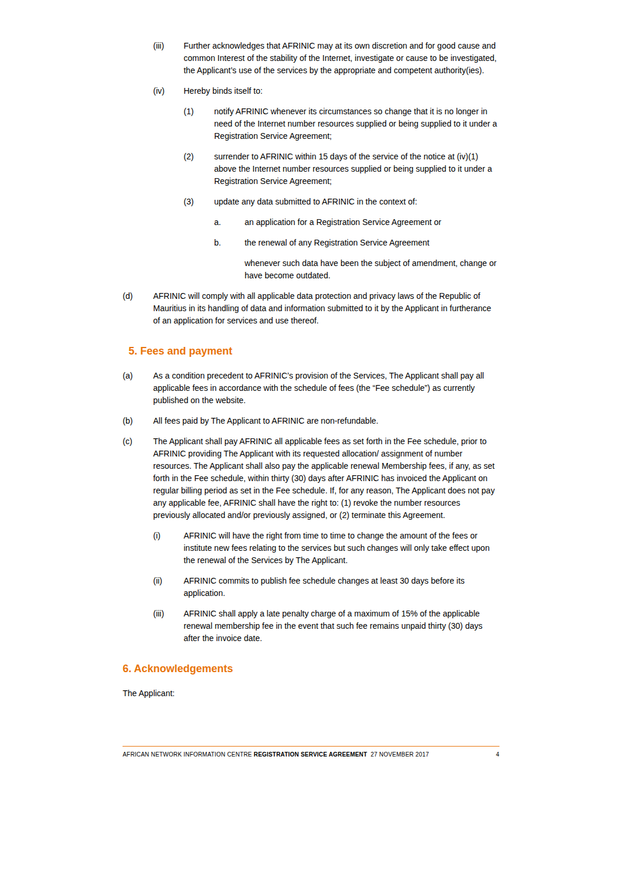(iii)
Further acknowledges that AFRINIC may at its own discretion and for good cause and common Interest of the stability of the Internet, investigate or cause to be investigated, the Applicant’s use of the services by the appropriate and competent authority(ies).
(iv)
Hereby binds itself to:
(1)
notify AFRINIC whenever its circumstances so change that it is no longer in need of the Internet number resources supplied or being supplied to it under a Registration Service Agreement;
(2)
surrender to AFRINIC within 15 days of the service of the notice at (iv)(1) above the Internet number resources supplied or being supplied to it under a Registration Service Agreement;
(3)
update any data submitted to AFRINIC in the context of:
a.
an application for a Registration Service Agreement or
b.
the renewal of any Registration Service Agreement
whenever such data have been the subject of amendment, change or have become outdated.
(d)
AFRINIC will comply with all applicable data protection and privacy laws of the Republic of Mauritius in its handling of data and information submitted to it by the Applicant in furtherance of an application for services and use thereof.
5. Fees and payment
(a)
As a condition precedent to AFRINIC’s provision of the Services, The Applicant shall pay all applicable fees in accordance with the schedule of fees (the “Fee schedule”) as currently published on the website.
(b)
All fees paid by The Applicant to AFRINIC are non-refundable.
(c)
The Applicant shall pay AFRINIC all applicable fees as set forth in the Fee schedule, prior to AFRINIC providing The Applicant with its requested allocation/ assignment of number resources. The Applicant shall also pay the applicable renewal Membership fees, if any, as set forth in the Fee schedule, within thirty (30) days after AFRINIC has invoiced the Applicant on regular billing period as set in the Fee schedule. If, for any reason, The Applicant does not pay any applicable fee, AFRINIC shall have the right to: (1) revoke the number resources previously allocated and/or previously assigned, or (2) terminate this Agreement.
(i)
AFRINIC will have the right from time to time to change the amount of the fees or institute new fees relating to the services but such changes will only take effect upon the renewal of the Services by The Applicant.
(ii)
AFRINIC commits to publish fee schedule changes at least 30 days before its application.
(iii)
AFRINIC shall apply a late penalty charge of a maximum of 15% of the applicable renewal membership fee in the event that such fee remains unpaid thirty (30) days after the invoice date.
6. Acknowledgements
The Applicant:
African Network Information Centre Registration Service Agreement 27 November 2017
4